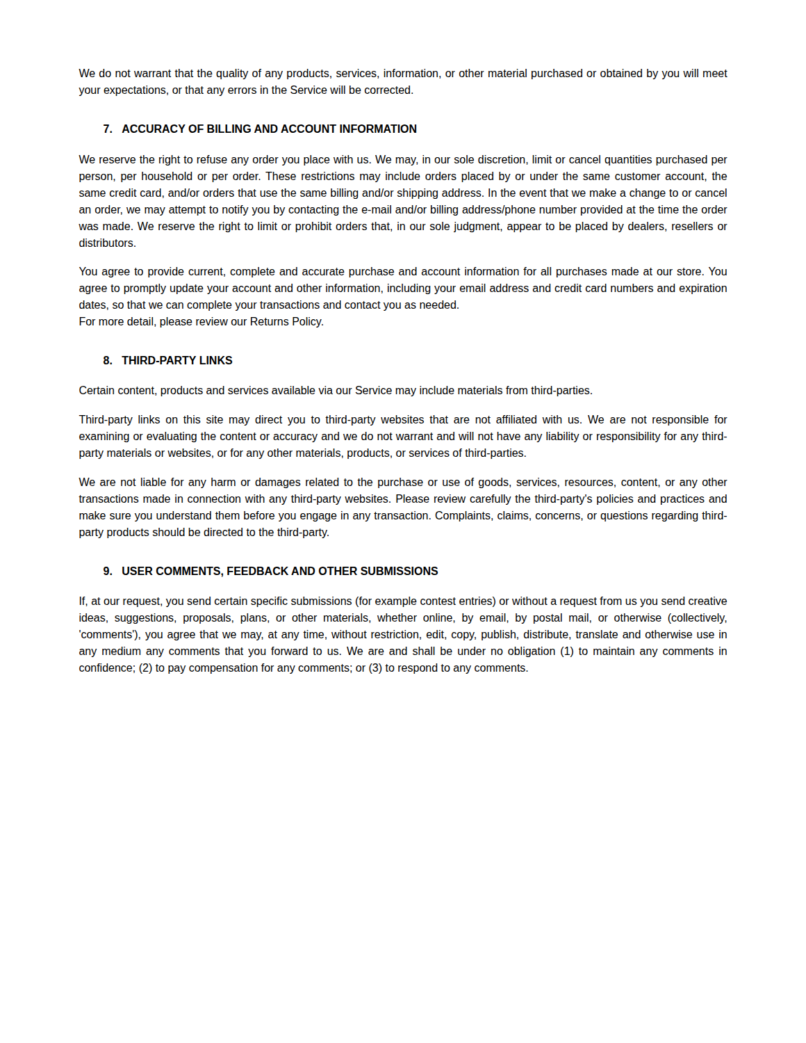We do not warrant that the quality of any products, services, information, or other material purchased or obtained by you will meet your expectations, or that any errors in the Service will be corrected.
7. ACCURACY OF BILLING AND ACCOUNT INFORMATION
We reserve the right to refuse any order you place with us. We may, in our sole discretion, limit or cancel quantities purchased per person, per household or per order. These restrictions may include orders placed by or under the same customer account, the same credit card, and/or orders that use the same billing and/or shipping address. In the event that we make a change to or cancel an order, we may attempt to notify you by contacting the e-mail and/or billing address/phone number provided at the time the order was made. We reserve the right to limit or prohibit orders that, in our sole judgment, appear to be placed by dealers, resellers or distributors.
You agree to provide current, complete and accurate purchase and account information for all purchases made at our store. You agree to promptly update your account and other information, including your email address and credit card numbers and expiration dates, so that we can complete your transactions and contact you as needed.
For more detail, please review our Returns Policy.
8. THIRD-PARTY LINKS
Certain content, products and services available via our Service may include materials from third-parties.
Third-party links on this site may direct you to third-party websites that are not affiliated with us. We are not responsible for examining or evaluating the content or accuracy and we do not warrant and will not have any liability or responsibility for any third-party materials or websites, or for any other materials, products, or services of third-parties.
We are not liable for any harm or damages related to the purchase or use of goods, services, resources, content, or any other transactions made in connection with any third-party websites. Please review carefully the third-party's policies and practices and make sure you understand them before you engage in any transaction. Complaints, claims, concerns, or questions regarding third-party products should be directed to the third-party.
9. USER COMMENTS, FEEDBACK AND OTHER SUBMISSIONS
If, at our request, you send certain specific submissions (for example contest entries) or without a request from us you send creative ideas, suggestions, proposals, plans, or other materials, whether online, by email, by postal mail, or otherwise (collectively, 'comments'), you agree that we may, at any time, without restriction, edit, copy, publish, distribute, translate and otherwise use in any medium any comments that you forward to us. We are and shall be under no obligation (1) to maintain any comments in confidence; (2) to pay compensation for any comments; or (3) to respond to any comments.